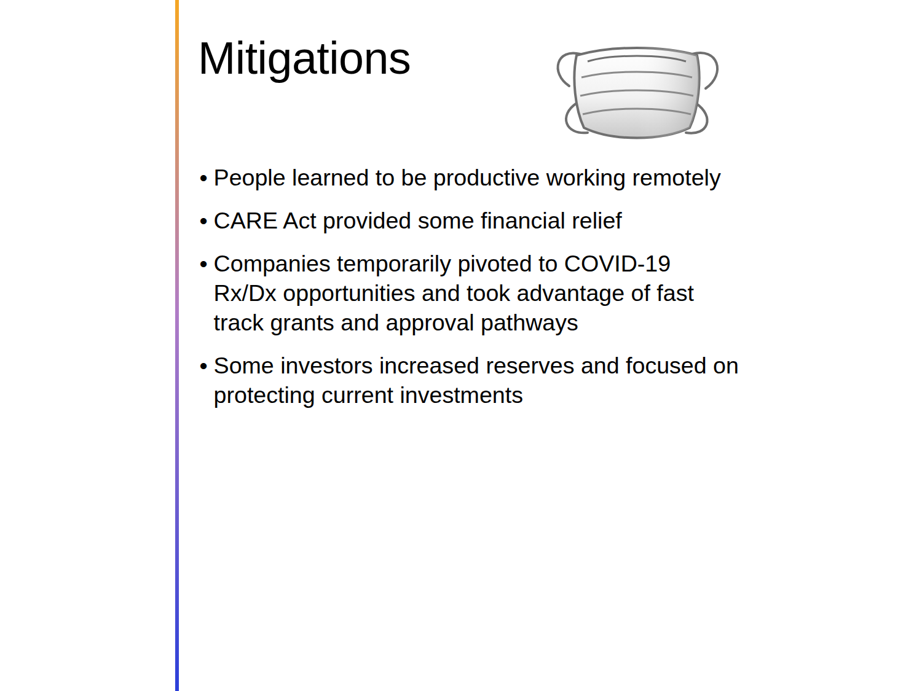Mitigations
People learned to be productive working remotely
CARE Act provided some financial relief
Companies temporarily pivoted to COVID-19 Rx/Dx opportunities and took advantage of fast track grants and approval pathways
Some investors increased reserves and focused on protecting current investments